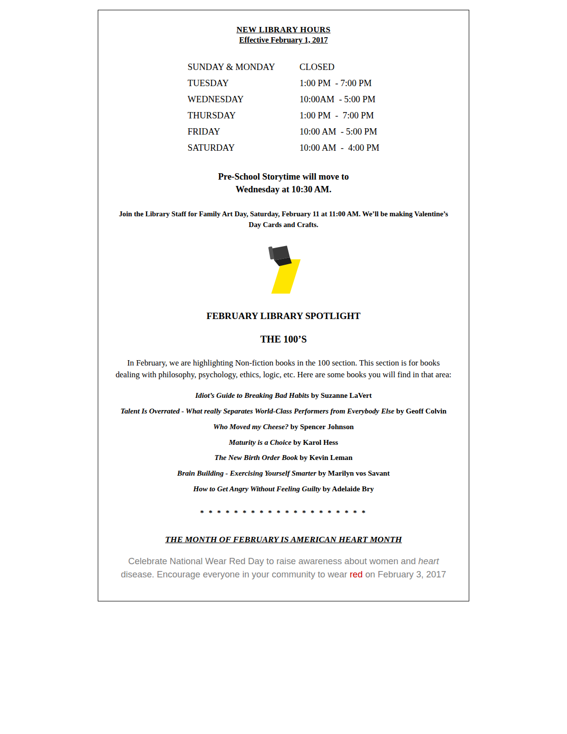NEW LIBRARY HOURS
Effective February 1, 2017
| SUNDAY & MONDAY | CLOSED |
| TUESDAY | 1:00 PM - 7:00 PM |
| WEDNESDAY | 10:00AM - 5:00 PM |
| THURSDAY | 1:00 PM - 7:00 PM |
| FRIDAY | 10:00 AM - 5:00 PM |
| SATURDAY | 10:00 AM - 4:00 PM |
Pre-School Storytime will move to
Wednesday at 10:30 AM.
Join the Library Staff for Family Art Day, Saturday, February 11 at 11:00 AM. We’ll be making Valentine’s Day Cards and Crafts.
FEBRUARY LIBRARY SPOTLIGHT
THE 100’S
In February, we are highlighting Non-fiction books in the 100 section. This section is for books dealing with philosophy, psychology, ethics, logic, etc. Here are some books you will find in that area:
Idiot’s Guide to Breaking Bad Habits by Suzanne LaVert
Talent Is Overrated - What really Separates World-Class Performers from Everybody Else by Geoff Colvin
Who Moved my Cheese? by Spencer Johnson
Maturity is a Choice by Karol Hess
The New Birth Order Book by Kevin Leman
Brain Building - Exercising Yourself Smarter by Marilyn vos Savant
How to Get Angry Without Feeling Guilty by Adelaide Bry
* * * * * * * * * * * * * * * * * * * *
THE MONTH OF FEBRUARY IS AMERICAN HEART MONTH
Celebrate National Wear Red Day to raise awareness about women and heart disease. Encourage everyone in your community to wear red on February 3, 2017